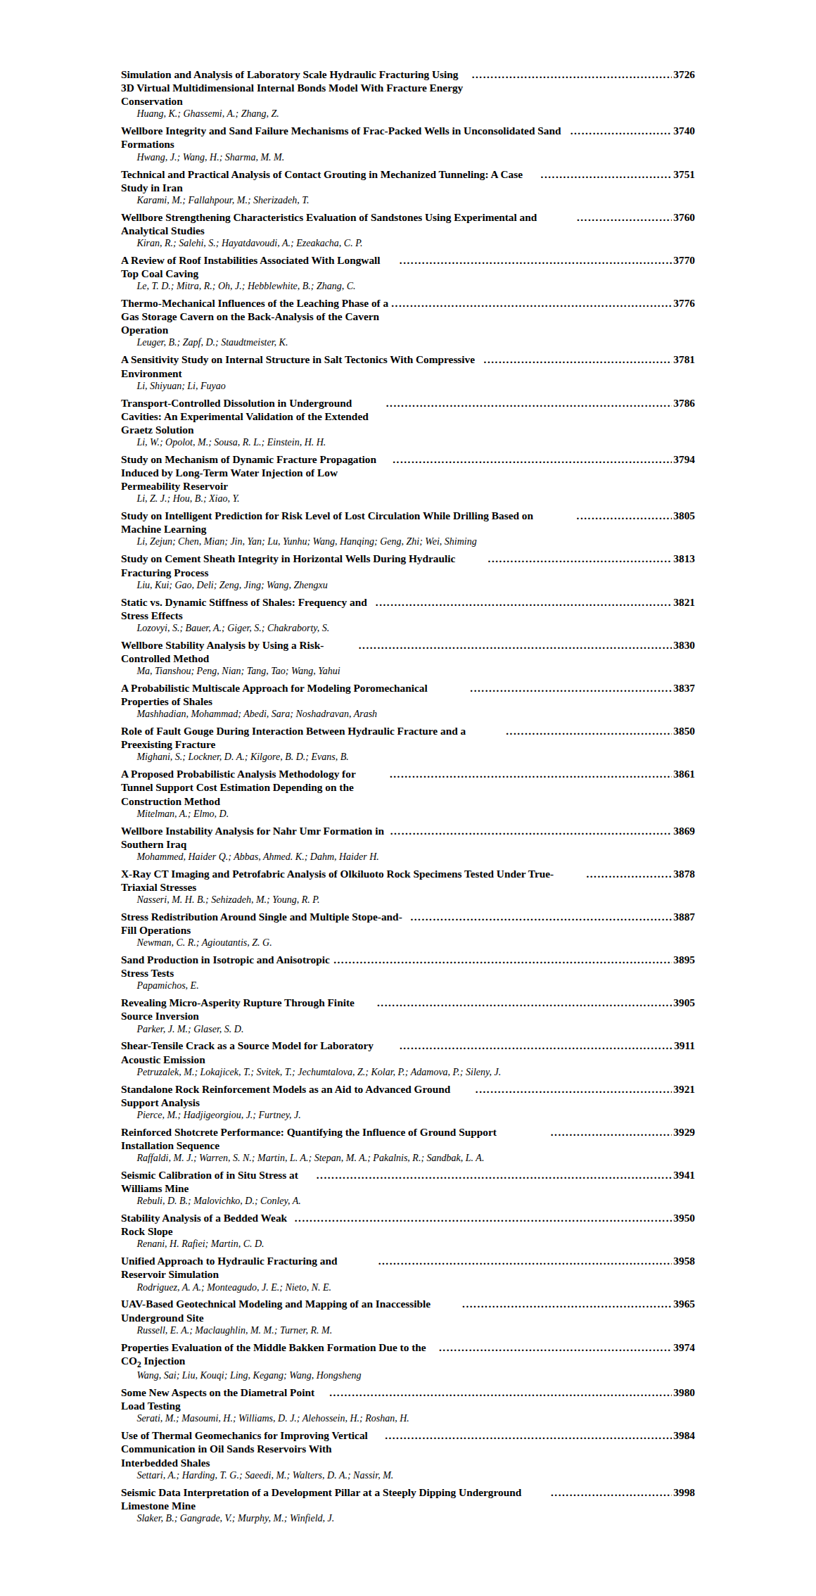Simulation and Analysis of Laboratory Scale Hydraulic Fracturing Using 3D Virtual Multidimensional Internal Bonds Model With Fracture Energy Conservation .................................................................................................................. 3726
Huang, K.; Ghassemi, A.; Zhang, Z.
Wellbore Integrity and Sand Failure Mechanisms of Frac-Packed Wells in Unconsolidated Sand Formations .............................. 3740
Hwang, J.; Wang, H.; Sharma, M. M.
Technical and Practical Analysis of Contact Grouting in Mechanized Tunneling: A Case Study in Iran ....................................... 3751
Karami, M.; Fallahpour, M.; Sherizadeh, T.
Wellbore Strengthening Characteristics Evaluation of Sandstones Using Experimental and Analytical Studies ............................ 3760
Kiran, R.; Salehi, S.; Hayatdavoudi, A.; Ezeakacha, C. P.
A Review of Roof Instabilities Associated With Longwall Top Coal Caving ......................................................................................... 3770
Le, T. D.; Mitra, R.; Oh, J.; Hebblewhite, B.; Zhang, C.
Thermo-Mechanical Influences of the Leaching Phase of a Gas Storage Cavern on the Back-Analysis of the Cavern Operation ................................................................................................................................................................. 3776
Leuger, B.; Zapf, D.; Staudtmeister, K.
A Sensitivity Study on Internal Structure in Salt Tectonics With Compressive Environment .......................................................... 3781
Li, Shiyuan; Li, Fuyao
Transport-Controlled Dissolution in Underground Cavities: An Experimental Validation of the Extended Graetz Solution ................................................................................................................................................................. 3786
Li, W.; Opolot, M.; Sousa, R. L.; Einstein, H. H.
Study on Mechanism of Dynamic Fracture Propagation Induced by Long-Term Water Injection of Low Permeability Reservoir ................................................................................................................................................................. 3794
Li, Z. J.; Hou, B.; Xiao, Y.
Study on Intelligent Prediction for Risk Level of Lost Circulation While Drilling Based on Machine Learning ............................ 3805
Li, Zejun; Chen, Mian; Jin, Yan; Lu, Yunhu; Wang, Hanqing; Geng, Zhi; Wei, Shiming
Study on Cement Sheath Integrity in Horizontal Wells During Hydraulic Fracturing Process ......................................................... 3813
Liu, Kui; Gao, Deli; Zeng, Jing; Wang, Zhengxu
Static vs. Dynamic Stiffness of Shales: Frequency and Stress Effects ................................................................................................. 3821
Lozovyi, S.; Bauer, A.; Giger, S.; Chakraborty, S.
Wellbore Stability Analysis by Using a Risk-Controlled Method ....................................................................................................... 3830
Ma, Tianshou; Peng, Nian; Tang, Tao; Wang, Yahui
A Probabilistic Multiscale Approach for Modeling Poromechanical Properties of Shales .............................................................. 3837
Mashhadian, Mohammad; Abedi, Sara; Noshadravan, Arash
Role of Fault Gouge During Interaction Between Hydraulic Fracture and a Preexisting Fracture ................................................... 3850
Mighani, S.; Lockner, D. A.; Kilgore, B. D.; Evans, B.
A Proposed Probabilistic Analysis Methodology for Tunnel Support Cost Estimation Depending on the Construction Method ................................................................................................................................................................. 3861
Mitelman, A.; Elmo, D.
Wellbore Instability Analysis for Nahr Umr Formation in Southern Iraq ............................................................................................. 3869
Mohammed, Haider Q.; Abbas, Ahmed. K.; Dahm, Haider H.
X-Ray CT Imaging and Petrofabric Analysis of Olkiluoto Rock Specimens Tested Under True-Triaxial Stresses ......................... 3878
Nasseri, M. H. B.; Sehizadeh, M.; Young, R. P.
Stress Redistribution Around Single and Multiple Stope-and-Fill Operations ..................................................................................... 3887
Newman, C. R.; Agioutantis, Z. G.
Sand Production in Isotropic and Anisotropic Stress Tests ................................................................................................................. 3895
Papamichos, E.
Revealing Micro-Asperity Rupture Through Finite Source Inversion ................................................................................................. 3905
Parker, J. M.; Glaser, S. D.
Shear-Tensile Crack as a Source Model for Laboratory Acoustic Emission ......................................................................................... 3911
Petruzalek, M.; Lokajicek, T.; Svitek, T.; Jechumtalova, Z.; Kolar, P.; Adamova, P.; Sileny, J.
Standalone Rock Reinforcement Models as an Aid to Advanced Ground Support Analysis ............................................................. 3921
Pierce, M.; Hadjigeorgiou, J.; Furtney, J.
Reinforced Shotcrete Performance: Quantifying the Influence of Ground Support Installation Sequence .................................... 3929
Raffaldi, M. J.; Warren, S. N.; Martin, L. A.; Stepan, M. A.; Pakalnis, R.; Sandbak, L. A.
Seismic Calibration of in Situ Stress at Williams Mine ......................................................................................................................... 3941
Rebuli, D. B.; Malovichko, D.; Conley, A.
Stability Analysis of a Bedded Weak Rock Slope ................................................................................................................................. 3950
Renani, H. Rafiei; Martin, C. D.
Unified Approach to Hydraulic Fracturing and Reservoir Simulation ................................................................................................. 3958
Rodriguez, A. A.; Monteagudo, J. E.; Nieto, N. E.
UAV-Based Geotechnical Modeling and Mapping of an Inaccessible Underground Site ................................................................. 3965
Russell, E. A.; Maclaughlin, M. M.; Turner, R. M.
Properties Evaluation of the Middle Bakken Formation Due to the CO2 Injection ......................................................................... 3974
Wang, Sai; Liu, Kouqi; Ling, Kegang; Wang, Hongsheng
Some New Aspects on the Diametral Point Load Testing ................................................................................................................. 3980
Serati, M.; Masoumi, H.; Williams, D. J.; Alehossein, H.; Roshan, H.
Use of Thermal Geomechanics for Improving Vertical Communication in Oil Sands Reservoirs With Interbedded Shales ................................................................................................................................................................. 3984
Settari, A.; Harding, T. G.; Saeedi, M.; Walters, D. A.; Nassir, M.
Seismic Data Interpretation of a Development Pillar at a Steeply Dipping Underground Limestone Mine .................................... 3998
Slaker, B.; Gangrade, V.; Murphy, M.; Winfield, J.